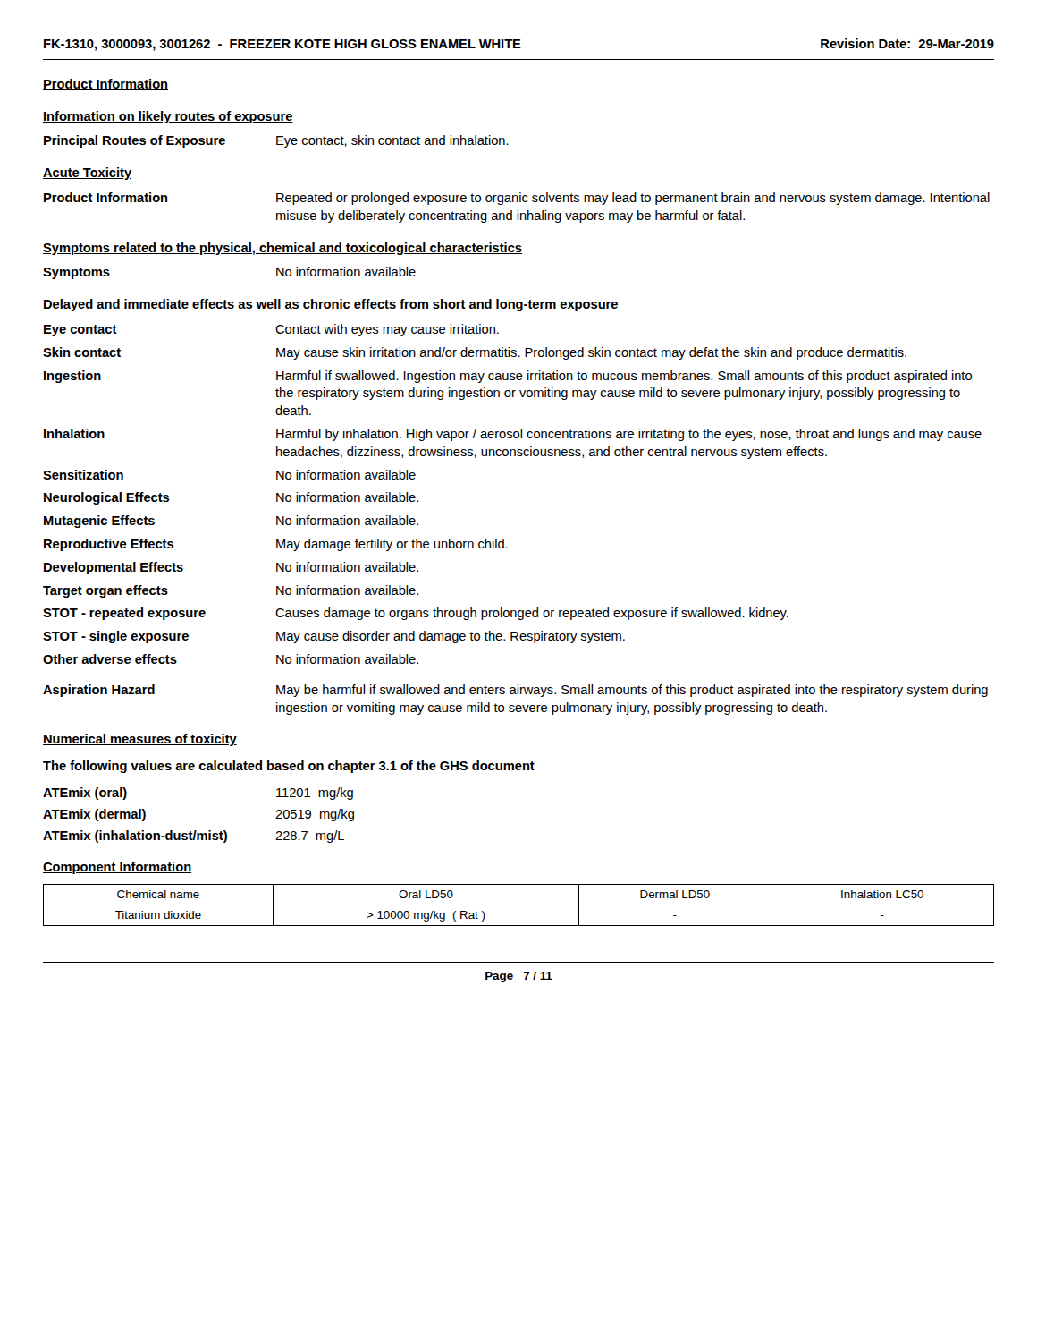FK-1310, 3000093, 3001262 - FREEZER KOTE HIGH GLOSS ENAMEL WHITE
Revision Date: 29-Mar-2019
Product Information
Information on likely routes of exposure
Principal Routes of Exposure
Eye contact, skin contact and inhalation.
Acute Toxicity
Product Information
Repeated or prolonged exposure to organic solvents may lead to permanent brain and nervous system damage. Intentional misuse by deliberately concentrating and inhaling vapors may be harmful or fatal.
Symptoms related to the physical, chemical and toxicological characteristics
Symptoms
No information available
Delayed and immediate effects as well as chronic effects from short and long-term exposure
Eye contact
Contact with eyes may cause irritation.
Skin contact
May cause skin irritation and/or dermatitis. Prolonged skin contact may defat the skin and produce dermatitis.
Ingestion
Harmful if swallowed. Ingestion may cause irritation to mucous membranes. Small amounts of this product aspirated into the respiratory system during ingestion or vomiting may cause mild to severe pulmonary injury, possibly progressing to death.
Inhalation
Harmful by inhalation. High vapor / aerosol concentrations are irritating to the eyes, nose, throat and lungs and may cause headaches, dizziness, drowsiness, unconsciousness, and other central nervous system effects.
Sensitization
No information available
Neurological Effects
No information available.
Mutagenic Effects
No information available.
Reproductive Effects
May damage fertility or the unborn child.
Developmental Effects
No information available.
Target organ effects
No information available.
STOT - repeated exposure
Causes damage to organs through prolonged or repeated exposure if swallowed. kidney.
STOT - single exposure
May cause disorder and damage to the. Respiratory system.
Other adverse effects
No information available.
Aspiration Hazard
May be harmful if swallowed and enters airways. Small amounts of this product aspirated into the respiratory system during ingestion or vomiting may cause mild to severe pulmonary injury, possibly progressing to death.
Numerical measures of toxicity
The following values are calculated based on chapter 3.1 of the GHS document
ATEmix (oral)
11201 mg/kg
ATEmix (dermal)
20519 mg/kg
ATEmix (inhalation-dust/mist)
228.7 mg/L
Component Information
| Chemical name | Oral LD50 | Dermal LD50 | Inhalation LC50 |
| --- | --- | --- | --- |
| Titanium dioxide | > 10000 mg/kg ( Rat ) | - | - |
Page 7 / 11